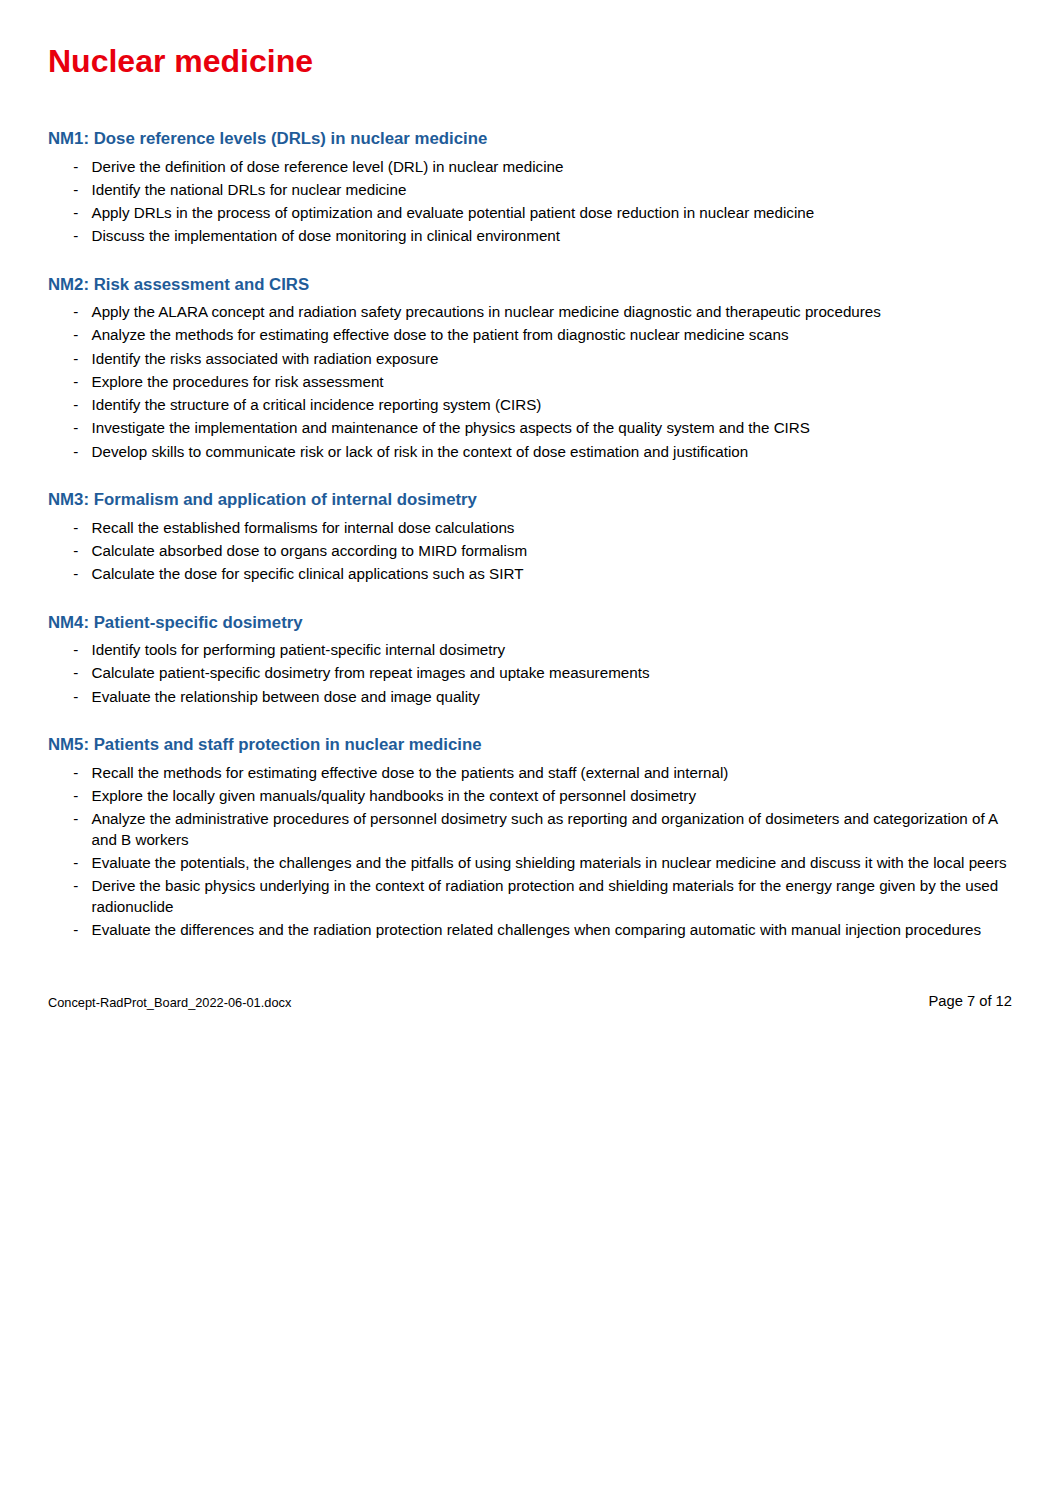Nuclear medicine
NM1: Dose reference levels (DRLs) in nuclear medicine
Derive the definition of dose reference level (DRL) in nuclear medicine
Identify the national DRLs for nuclear medicine
Apply DRLs in the process of optimization and evaluate potential patient dose reduction in nuclear medicine
Discuss the implementation of dose monitoring in clinical environment
NM2: Risk assessment and CIRS
Apply the ALARA concept and radiation safety precautions in nuclear medicine diagnostic and therapeutic procedures
Analyze the methods for estimating effective dose to the patient from diagnostic nuclear medicine scans
Identify the risks associated with radiation exposure
Explore the procedures for risk assessment
Identify the structure of a critical incidence reporting system (CIRS)
Investigate the implementation and maintenance of the physics aspects of the quality system and the CIRS
Develop skills to communicate risk or lack of risk in the context of dose estimation and justification
NM3: Formalism and application of internal dosimetry
Recall the established formalisms for internal dose calculations
Calculate absorbed dose to organs according to MIRD formalism
Calculate the dose for specific clinical applications such as SIRT
NM4: Patient-specific dosimetry
Identify tools for performing patient-specific internal dosimetry
Calculate patient-specific dosimetry from repeat images and uptake measurements
Evaluate the relationship between dose and image quality
NM5: Patients and staff protection in nuclear medicine
Recall the methods for estimating effective dose to the patients and staff (external and internal)
Explore the locally given manuals/quality handbooks in the context of personnel dosimetry
Analyze the administrative procedures of personnel dosimetry such as reporting and organization of dosimeters and categorization of A and B workers
Evaluate the potentials, the challenges and the pitfalls of using shielding materials in nuclear medicine and discuss it with the local peers
Derive the basic physics underlying in the context of radiation protection and shielding materials for the energy range given by the used radionuclide
Evaluate the differences and the radiation protection related challenges when comparing automatic with manual injection procedures
Concept-RadProt_Board_2022-06-01.docx Page 7 of 12